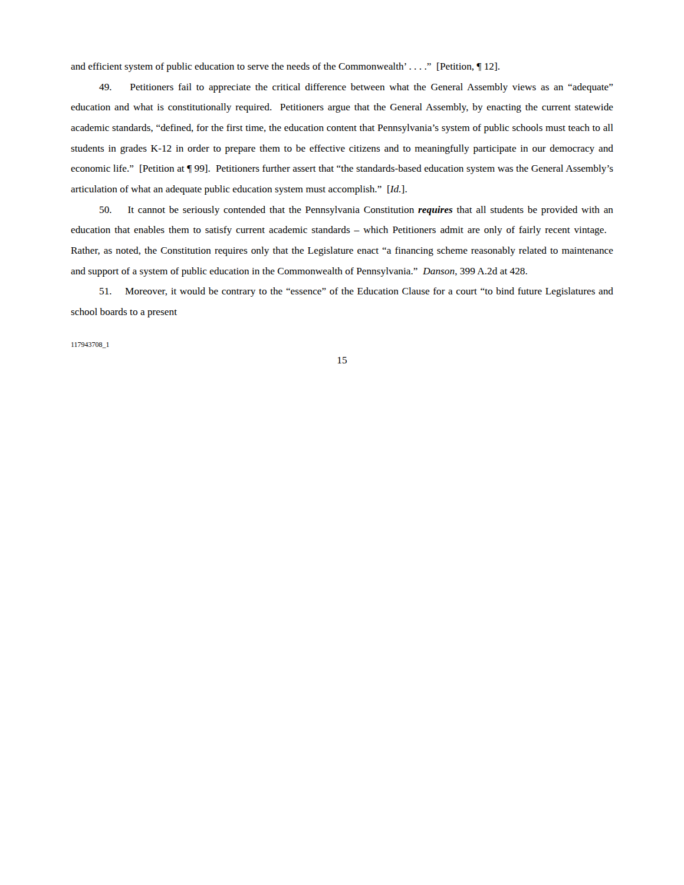and efficient system of public education to serve the needs of the Commonwealth’ . . . .” [Petition, ¶ 12].
49. Petitioners fail to appreciate the critical difference between what the General Assembly views as an “adequate” education and what is constitutionally required. Petitioners argue that the General Assembly, by enacting the current statewide academic standards, “defined, for the first time, the education content that Pennsylvania’s system of public schools must teach to all students in grades K-12 in order to prepare them to be effective citizens and to meaningfully participate in our democracy and economic life.” [Petition at ¶ 99]. Petitioners further assert that “the standards-based education system was the General Assembly’s articulation of what an adequate public education system must accomplish.” [Id.].
50. It cannot be seriously contended that the Pennsylvania Constitution requires that all students be provided with an education that enables them to satisfy current academic standards – which Petitioners admit are only of fairly recent vintage. Rather, as noted, the Constitution requires only that the Legislature enact “a financing scheme reasonably related to maintenance and support of a system of public education in the Commonwealth of Pennsylvania.” Danson, 399 A.2d at 428.
51. Moreover, it would be contrary to the “essence” of the Education Clause for a court “to bind future Legislatures and school boards to a present
117943708_1
15